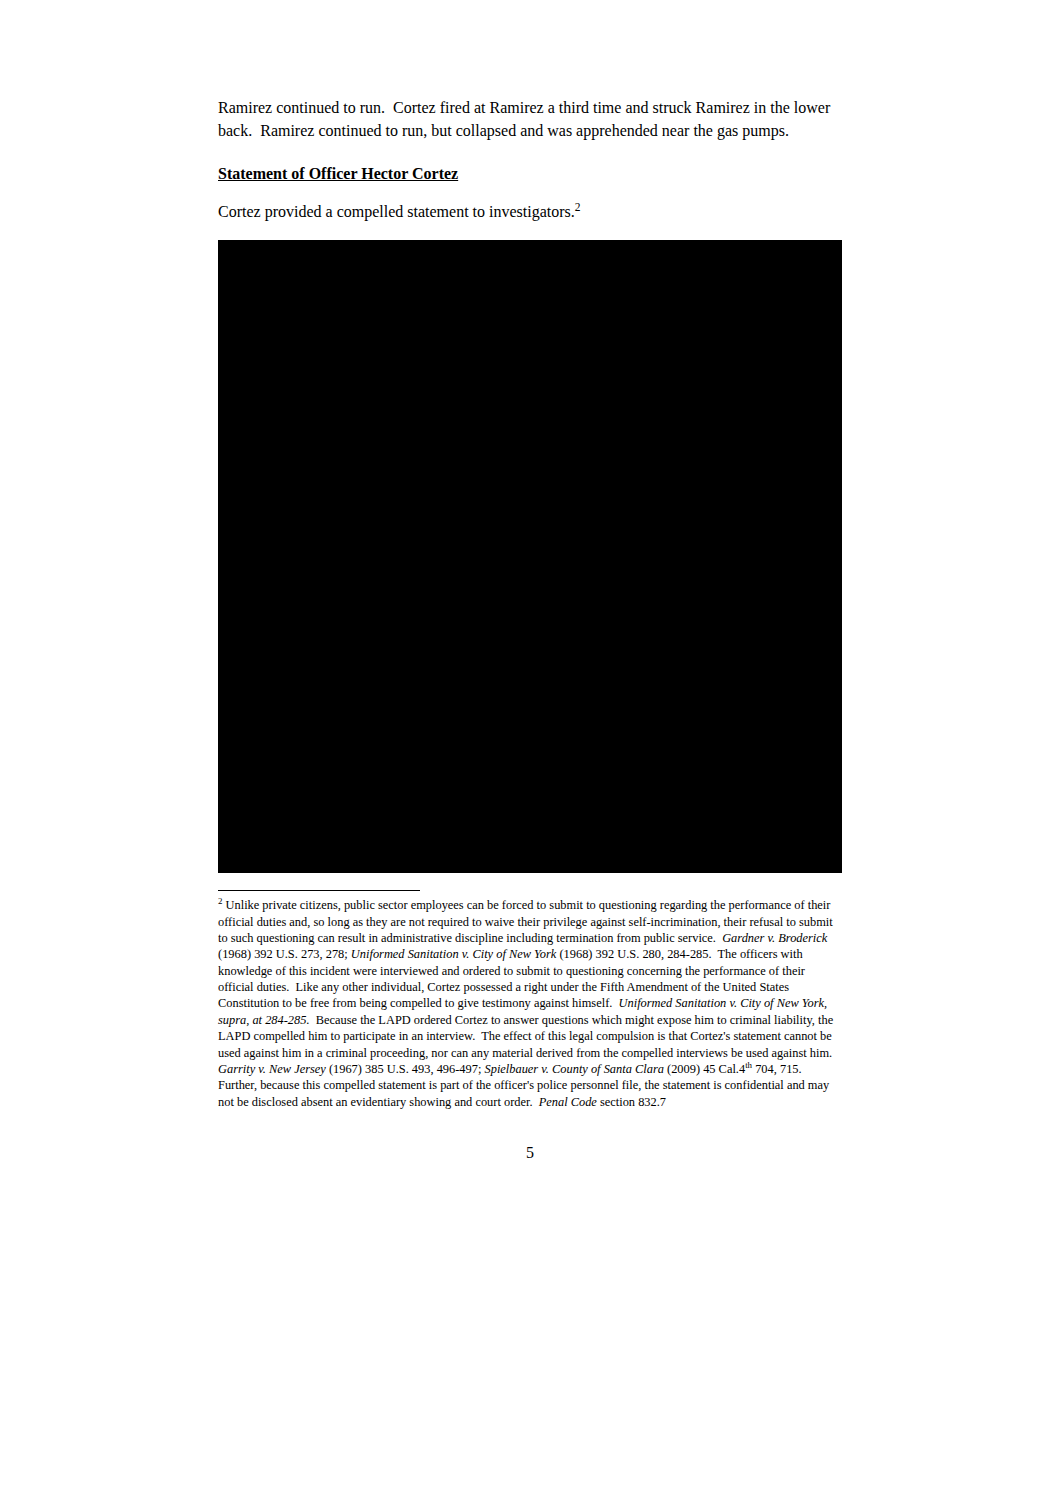Ramirez continued to run. Cortez fired at Ramirez a third time and struck Ramirez in the lower back. Ramirez continued to run, but collapsed and was apprehended near the gas pumps.
Statement of Officer Hector Cortez
Cortez provided a compelled statement to investigators.2
2 Unlike private citizens, public sector employees can be forced to submit to questioning regarding the performance of their official duties and, so long as they are not required to waive their privilege against self-incrimination, their refusal to submit to such questioning can result in administrative discipline including termination from public service. Gardner v. Broderick (1968) 392 U.S. 273, 278; Uniformed Sanitation v. City of New York (1968) 392 U.S. 280, 284-285. The officers with knowledge of this incident were interviewed and ordered to submit to questioning concerning the performance of their official duties. Like any other individual, Cortez possessed a right under the Fifth Amendment of the United States Constitution to be free from being compelled to give testimony against himself. Uniformed Sanitation v. City of New York, supra, at 284-285. Because the LAPD ordered Cortez to answer questions which might expose him to criminal liability, the LAPD compelled him to participate in an interview. The effect of this legal compulsion is that Cortez's statement cannot be used against him in a criminal proceeding, nor can any material derived from the compelled interviews be used against him. Garrity v. New Jersey (1967) 385 U.S. 493, 496-497; Spielbauer v. County of Santa Clara (2009) 45 Cal.4th 704, 715. Further, because this compelled statement is part of the officer's police personnel file, the statement is confidential and may not be disclosed absent an evidentiary showing and court order. Penal Code section 832.7
5